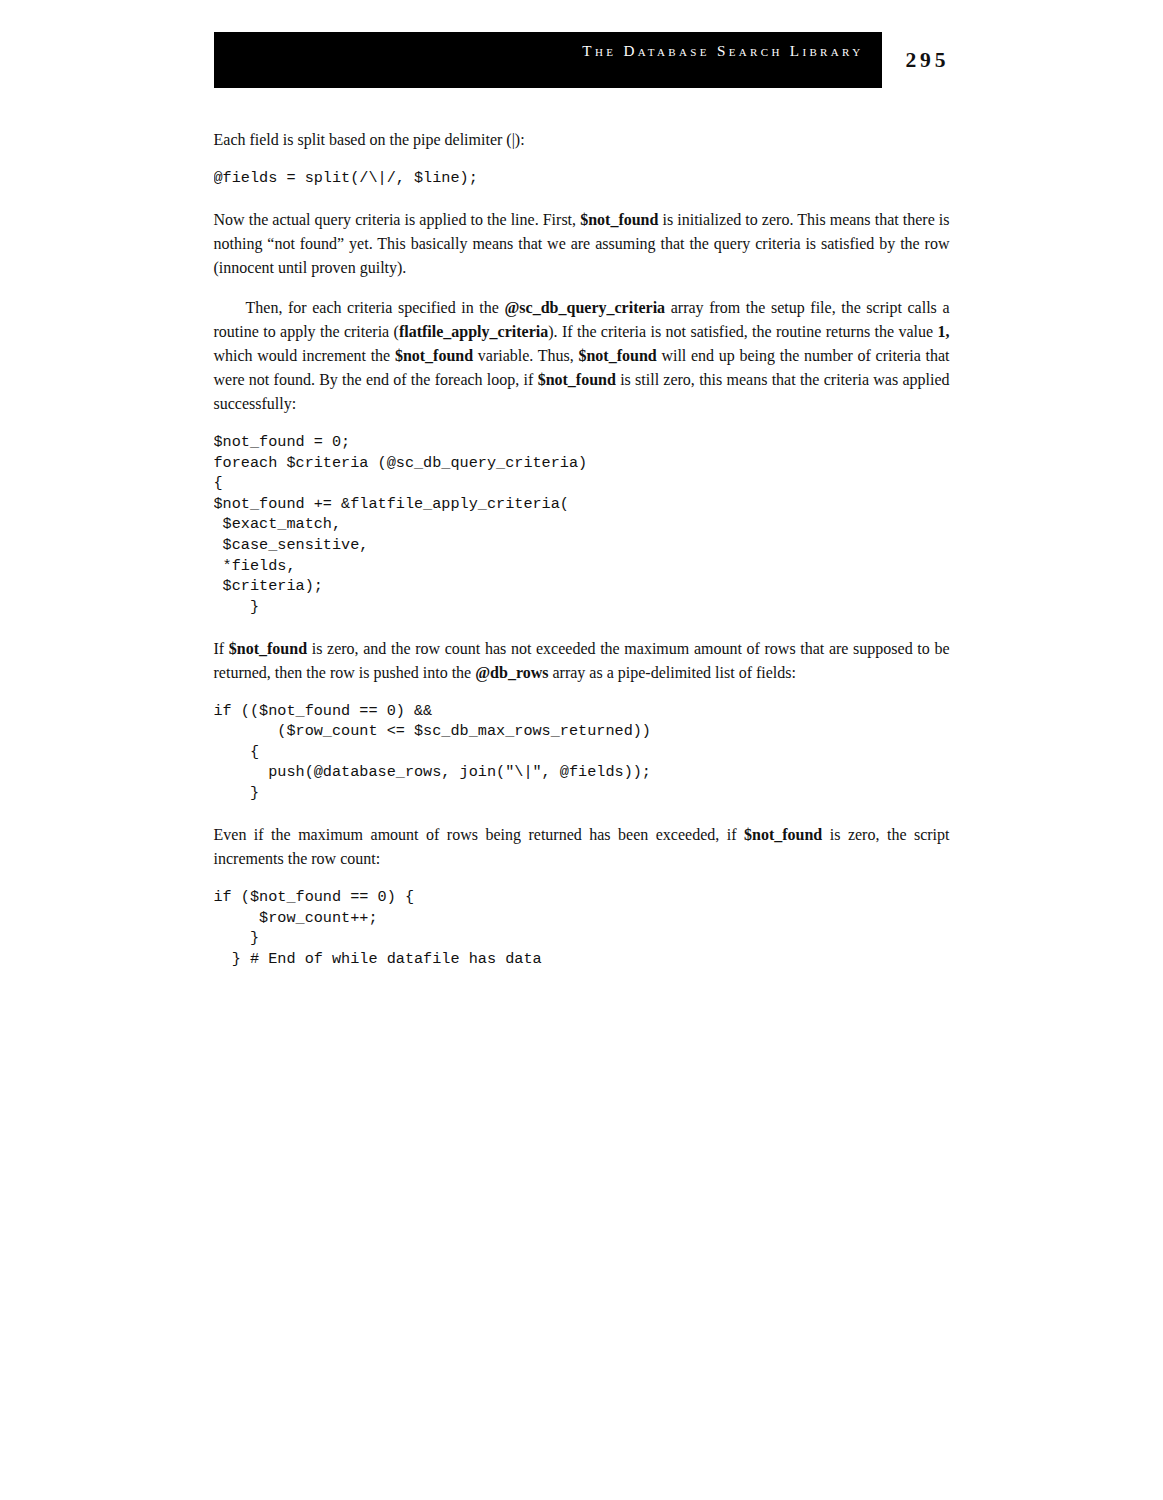The Database Search Library
295
Each field is split based on the pipe delimiter (|):
@fields = split(/\|/, $line);
Now the actual query criteria is applied to the line. First, $not_found is initialized to zero. This means that there is nothing “not found” yet. This basically means that we are assuming that the query criteria is satisfied by the row (innocent until proven guilty).
Then, for each criteria specified in the @sc_db_query_criteria array from the setup file, the script calls a routine to apply the criteria (flatfile_apply_criteria). If the criteria is not satisfied, the routine returns the value 1, which would increment the $not_found variable. Thus, $not_found will end up being the number of criteria that were not found. By the end of the foreach loop, if $not_found is still zero, this means that the criteria was applied successfully:
$not_found = 0;
foreach $criteria (@sc_db_query_criteria)
{
$not_found += &flatfile_apply_criteria(
 $exact_match,
 $case_sensitive,
 *fields,
 $criteria);
    }
If $not_found is zero, and the row count has not exceeded the maximum amount of rows that are supposed to be returned, then the row is pushed into the @db_rows array as a pipe-delimited list of fields:
if (($not_found == 0) &&
       ($row_count <= $sc_db_max_rows_returned))
    {
      push(@database_rows, join("\|", @fields));
    }
Even if the maximum amount of rows being returned has been exceeded, if $not_found is zero, the script increments the row count:
if ($not_found == 0) {
     $row_count++;
    }
  } # End of while datafile has data